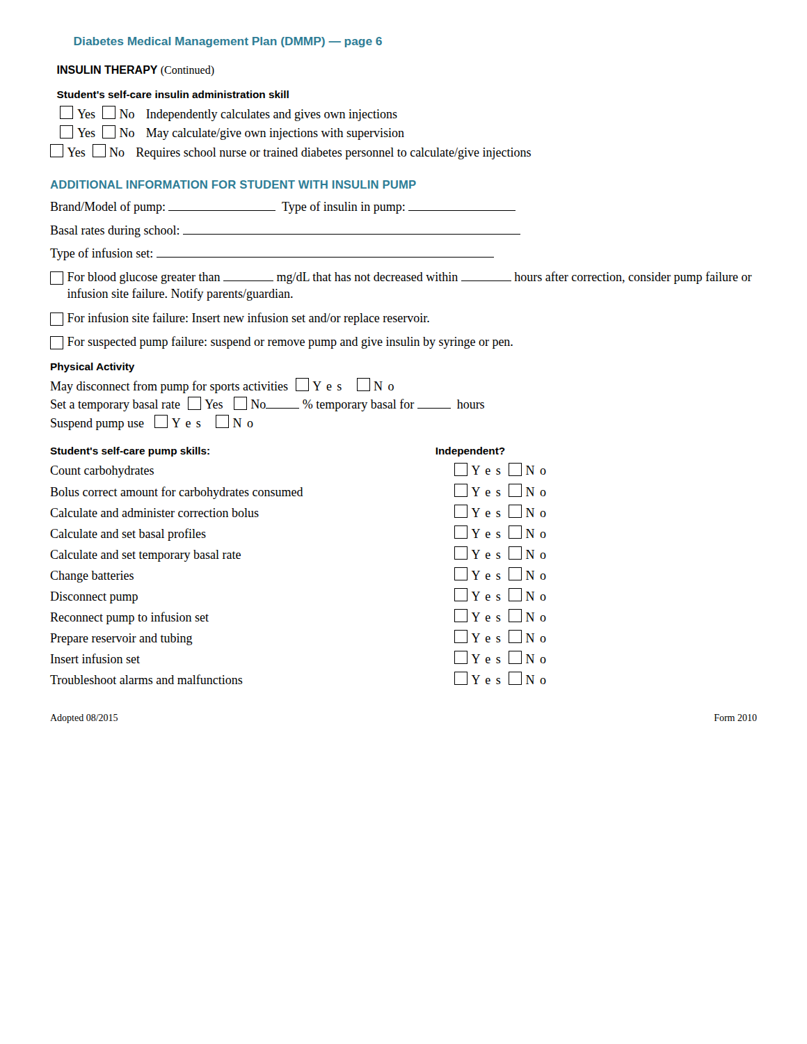Diabetes Medical Management Plan (DMMP) — page 6
INSULIN THERAPY (Continued)
Student's self-care insulin administration skill
Yes No Independently calculates and gives own injections
Yes No May calculate/give own injections with supervision
Yes No Requires school nurse or trained diabetes personnel to calculate/give injections
ADDITIONAL INFORMATION FOR STUDENT WITH INSULIN PUMP
Brand/Model of pump: Type of insulin in pump:
Basal rates during school:
Type of infusion set:
For blood glucose greater than mg/dL that has not decreased within hours after correction, consider pump failure or infusion site failure. Notify parents/guardian.
For infusion site failure: Insert new infusion set and/or replace reservoir.
For suspected pump failure: suspend or remove pump and give insulin by syringe or pen.
Physical Activity
May disconnect from pump for sports activities Y e s N o
Set a temporary basal rate Yes No % temporary basal for hours
Suspend pump use Y e s N o
Student's self-care pump skills:
Independent?
| Count carbohydrates | Y e s N o |
| Bolus correct amount for carbohydrates consumed | Y e s N o |
| Calculate and administer correction bolus | Y e s N o |
| Calculate and set basal profiles | Y e s N o |
| Calculate and set temporary basal rate | Y e s N o |
| Change batteries | Y e s N o |
| Disconnect pump | Y e s N o |
| Reconnect pump to infusion set | Y e s N o |
| Prepare reservoir and tubing | Y e s N o |
| Insert infusion set | Y e s N o |
| Troubleshoot alarms and malfunctions | Y e s N o |
Adopted 08/2015
Form 2010